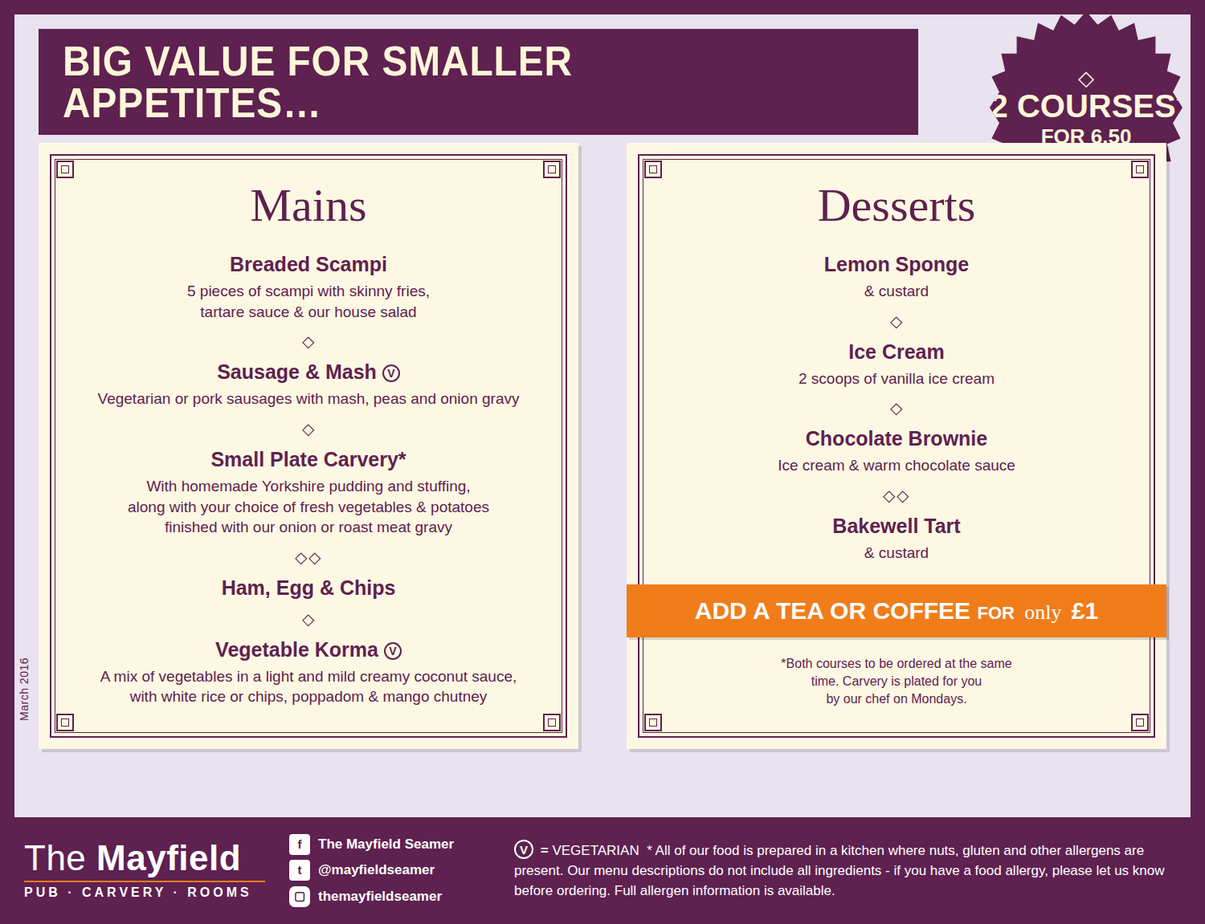Big Value For Smaller Appetites…
◇ 2 Courses* for 6.50
Mains
Breaded Scampi
5 pieces of scampi with skinny fries,
tartare sauce & our house salad
◇
Sausage & Mash V
Vegetarian or pork sausages with mash, peas and onion gravy
◇
Small Plate Carvery*
With homemade Yorkshire pudding and stuffing,
along with your choice of fresh vegetables & potatoes
finished with our onion or roast meat gravy
◇◇
Ham, Egg & Chips
◇
Vegetable Korma V
A mix of vegetables in a light and mild creamy coconut sauce,
with white rice or chips, poppadom & mango chutney
Desserts
Lemon Sponge
& custard
◇
Ice Cream
2 scoops of vanilla ice cream
◇
Chocolate Brownie
Ice cream & warm chocolate sauce
◇◇
Bakewell Tart
& custard
Add a Tea or Coffee for only £1
*Both courses to be ordered at the same
time. Carvery is plated for you
by our chef on Mondays.
March 2016
The Mayfield
PUB · CARVERY · ROOMS
f The Mayfield Seamer
t @mayfieldseamer
▢ themayfieldseamer
V = VEGETARIAN * All of our food is prepared in a kitchen where nuts, gluten and other allergens are present. Our menu descriptions do not include all ingredients - if you have a food allergy, please let us know before ordering. Full allergen information is available.